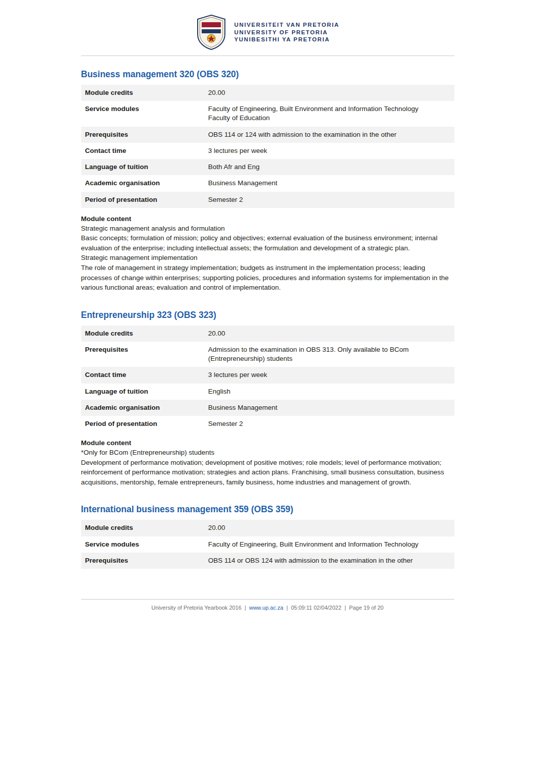UNIVERSITEIT VAN PRETORIA
UNIVERSITY OF PRETORIA
YUNIBESITHI YA PRETORIA
Business management 320 (OBS 320)
| Module credits | 20.00 |
| Service modules | Faculty of Engineering, Built Environment and Information Technology Faculty of Education |
| Prerequisites | OBS 114 or 124 with admission to the examination in the other |
| Contact time | 3 lectures per week |
| Language of tuition | Both Afr and Eng |
| Academic organisation | Business Management |
| Period of presentation | Semester 2 |
Module content
Strategic management analysis and formulation
Basic concepts; formulation of mission; policy and objectives; external evaluation of the business environment; internal evaluation of the enterprise; including intellectual assets; the formulation and development of a strategic plan.
Strategic management implementation
The role of management in strategy implementation; budgets as instrument in the implementation process; leading processes of change within enterprises; supporting policies, procedures and information systems for implementation in the various functional areas; evaluation and control of implementation.
Entrepreneurship 323 (OBS 323)
| Module credits | 20.00 |
| Prerequisites | Admission to the examination in OBS 313. Only available to BCom (Entrepreneurship) students |
| Contact time | 3 lectures per week |
| Language of tuition | English |
| Academic organisation | Business Management |
| Period of presentation | Semester 2 |
Module content
*Only for BCom (Entrepreneurship) students
Development of performance motivation; development of positive motives; role models; level of performance motivation; reinforcement of performance motivation; strategies and action plans. Franchising, small business consultation, business acquisitions, mentorship, female entrepreneurs, family business, home industries and management of growth.
International business management 359 (OBS 359)
| Module credits | 20.00 |
| Service modules | Faculty of Engineering, Built Environment and Information Technology |
| Prerequisites | OBS 114 or OBS 124 with admission to the examination in the other |
University of Pretoria Yearbook 2016 | www.up.ac.za | 05:09:11 02/04/2022 | Page 19 of 20